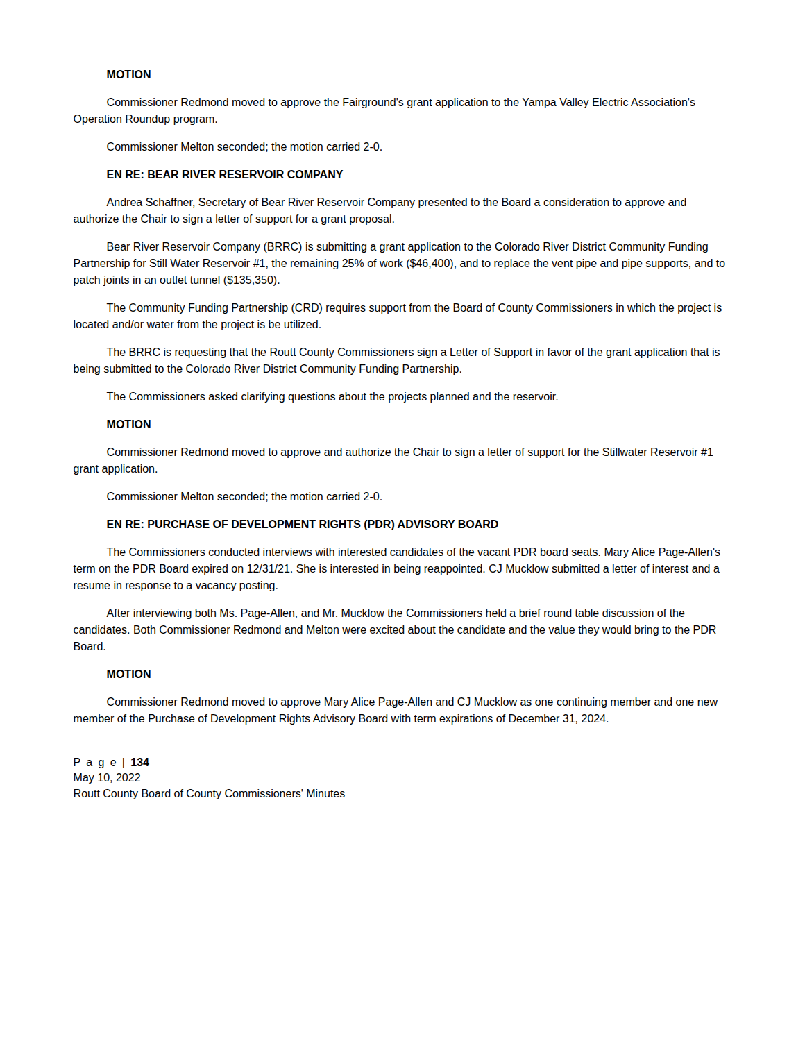MOTION
Commissioner Redmond moved to approve the Fairground's grant application to the Yampa Valley Electric Association's Operation Roundup program.
Commissioner Melton seconded; the motion carried 2-0.
EN RE: BEAR RIVER RESERVOIR COMPANY
Andrea Schaffner, Secretary of Bear River Reservoir Company presented to the Board a consideration to approve and authorize the Chair to sign a letter of support for a grant proposal.
Bear River Reservoir Company (BRRC) is submitting a grant application to the Colorado River District Community Funding Partnership for Still Water Reservoir #1, the remaining 25% of work ($46,400), and to replace the vent pipe and pipe supports, and to patch joints in an outlet tunnel ($135,350).
The Community Funding Partnership (CRD) requires support from the Board of County Commissioners in which the project is located and/or water from the project is be utilized.
The BRRC is requesting that the Routt County Commissioners sign a Letter of Support in favor of the grant application that is being submitted to the Colorado River District Community Funding Partnership.
The Commissioners asked clarifying questions about the projects planned and the reservoir.
MOTION
Commissioner Redmond moved to approve and authorize the Chair to sign a letter of support for the Stillwater Reservoir #1 grant application.
Commissioner Melton seconded; the motion carried 2-0.
EN RE: PURCHASE OF DEVELOPMENT RIGHTS (PDR) ADVISORY BOARD
The Commissioners conducted interviews with interested candidates of the vacant PDR board seats. Mary Alice Page-Allen's term on the PDR Board expired on 12/31/21. She is interested in being reappointed. CJ Mucklow submitted a letter of interest and a resume in response to a vacancy posting.
After interviewing both Ms. Page-Allen, and Mr. Mucklow the Commissioners held a brief round table discussion of the candidates. Both Commissioner Redmond and Melton were excited about the candidate and the value they would bring to the PDR Board.
MOTION
Commissioner Redmond moved to approve Mary Alice Page-Allen and CJ Mucklow as one continuing member and one new member of the Purchase of Development Rights Advisory Board with term expirations of December 31, 2024.
P a g e | 134
May 10, 2022
Routt County Board of County Commissioners' Minutes